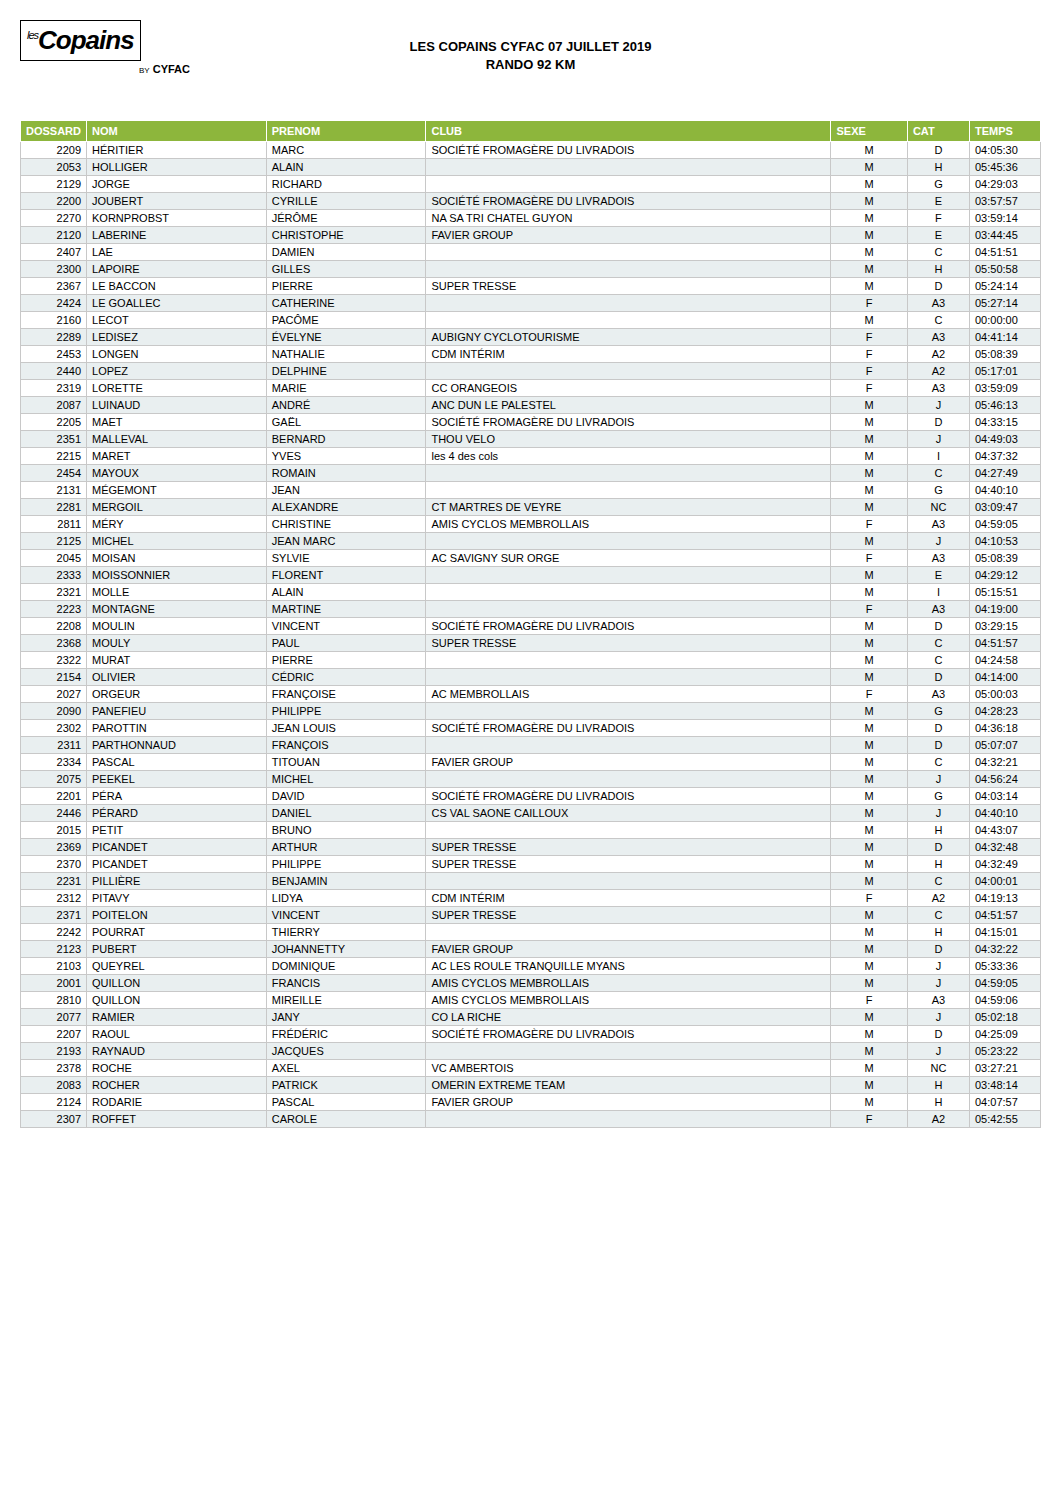les Copains
BY CYFAC
LES COPAINS CYFAC 07 JUILLET 2019
RANDO 92 KM
| DOSSARD | NOM | PRENOM | CLUB | SEXE | CAT | TEMPS |
| --- | --- | --- | --- | --- | --- | --- |
| 2209 | HÉRITIER | MARC | SOCIÉTÉ FROMAGÈRE DU LIVRADOIS | M | D | 04:05:30 |
| 2053 | HOLLIGER | ALAIN | | M | H | 05:45:36 |
| 2129 | JORGE | RICHARD | | M | G | 04:29:03 |
| 2200 | JOUBERT | CYRILLE | SOCIÉTÉ FROMAGÈRE DU LIVRADOIS | M | E | 03:57:57 |
| 2270 | KORNPROBST | JÉRÔME | NA SA TRI CHATEL GUYON | M | F | 03:59:14 |
| 2120 | LABERINE | CHRISTOPHE | FAVIER GROUP | M | E | 03:44:45 |
| 2407 | LAE | DAMIEN | | M | C | 04:51:51 |
| 2300 | LAPOIRE | GILLES | | M | H | 05:50:58 |
| 2367 | LE BACCON | PIERRE | SUPER TRESSE | M | D | 05:24:14 |
| 2424 | LE GOALLEC | CATHERINE | | F | A3 | 05:27:14 |
| 2160 | LECOT | PACÔME | | M | C | 00:00:00 |
| 2289 | LEDISEZ | ÉVELYNE | AUBIGNY CYCLOTOURISME | F | A3 | 04:41:14 |
| 2453 | LONGEN | NATHALIE | CDM INTÉRIM | F | A2 | 05:08:39 |
| 2440 | LOPEZ | DELPHINE | | F | A2 | 05:17:01 |
| 2319 | LORETTE | MARIE | CC ORANGEOIS | F | A3 | 03:59:09 |
| 2087 | LUINAUD | ANDRÉ | ANC DUN LE PALESTEL | M | J | 05:46:13 |
| 2205 | MAET | GAËL | SOCIÉTÉ FROMAGÈRE DU LIVRADOIS | M | D | 04:33:15 |
| 2351 | MALLEVAL | BERNARD | THOU VELO | M | J | 04:49:03 |
| 2215 | MARET | YVES | les 4 des cols | M | I | 04:37:32 |
| 2454 | MAYOUX | ROMAIN | | M | C | 04:27:49 |
| 2131 | MÉGEMONT | JEAN | | M | G | 04:40:10 |
| 2281 | MERGOIL | ALEXANDRE | CT MARTRES DE VEYRE | M | NC | 03:09:47 |
| 2811 | MÉRY | CHRISTINE | AMIS CYCLOS MEMBROLLAIS | F | A3 | 04:59:05 |
| 2125 | MICHEL | JEAN MARC | | M | J | 04:10:53 |
| 2045 | MOISAN | SYLVIE | AC SAVIGNY SUR ORGE | F | A3 | 05:08:39 |
| 2333 | MOISSONNIER | FLORENT | | M | E | 04:29:12 |
| 2321 | MOLLE | ALAIN | | M | I | 05:15:51 |
| 2223 | MONTAGNE | MARTINE | | F | A3 | 04:19:00 |
| 2208 | MOULIN | VINCENT | SOCIÉTÉ FROMAGÈRE DU LIVRADOIS | M | D | 03:29:15 |
| 2368 | MOULY | PAUL | SUPER TRESSE | M | C | 04:51:57 |
| 2322 | MURAT | PIERRE | | M | C | 04:24:58 |
| 2154 | OLIVIER | CÉDRIC | | M | D | 04:14:00 |
| 2027 | ORGEUR | FRANÇOISE | AC MEMBROLLAIS | F | A3 | 05:00:03 |
| 2090 | PANEFIEU | PHILIPPE | | M | G | 04:28:23 |
| 2302 | PAROTTIN | JEAN LOUIS | SOCIÉTÉ FROMAGÈRE DU LIVRADOIS | M | D | 04:36:18 |
| 2311 | PARTHONNAUD | FRANÇOIS | | M | D | 05:07:07 |
| 2334 | PASCAL | TITOUAN | FAVIER GROUP | M | C | 04:32:21 |
| 2075 | PEEKEL | MICHEL | | M | J | 04:56:24 |
| 2201 | PÉRA | DAVID | SOCIÉTÉ FROMAGÈRE DU LIVRADOIS | M | G | 04:03:14 |
| 2446 | PÉRARD | DANIEL | CS VAL SAONE CAILLOUX | M | J | 04:40:10 |
| 2015 | PETIT | BRUNO | | M | H | 04:43:07 |
| 2369 | PICANDET | ARTHUR | SUPER TRESSE | M | D | 04:32:48 |
| 2370 | PICANDET | PHILIPPE | SUPER TRESSE | M | H | 04:32:49 |
| 2231 | PILLIÈRE | BENJAMIN | | M | C | 04:00:01 |
| 2312 | PITAVY | LIDYA | CDM INTÉRIM | F | A2 | 04:19:13 |
| 2371 | POITELON | VINCENT | SUPER TRESSE | M | C | 04:51:57 |
| 2242 | POURRAT | THIERRY | | M | H | 04:15:01 |
| 2123 | PUBERT | JOHANNETTY | FAVIER GROUP | M | D | 04:32:22 |
| 2103 | QUEYREL | DOMINIQUE | AC LES ROULE TRANQUILLE MYANS | M | J | 05:33:36 |
| 2001 | QUILLON | FRANCIS | AMIS CYCLOS MEMBROLLAIS | M | J | 04:59:05 |
| 2810 | QUILLON | MIREILLE | AMIS CYCLOS MEMBROLLAIS | F | A3 | 04:59:06 |
| 2077 | RAMIER | JANY | CO LA RICHE | M | J | 05:02:18 |
| 2207 | RAOUL | FRÉDÉRIC | SOCIÉTÉ FROMAGÈRE DU LIVRADOIS | M | D | 04:25:09 |
| 2193 | RAYNAUD | JACQUES | | M | J | 05:23:22 |
| 2378 | ROCHE | AXEL | VC AMBERTOIS | M | NC | 03:27:21 |
| 2083 | ROCHER | PATRICK | OMERIN EXTREME TEAM | M | H | 03:48:14 |
| 2124 | RODARIE | PASCAL | FAVIER GROUP | M | H | 04:07:57 |
| 2307 | ROFFET | CAROLE | | F | A2 | 05:42:55 |